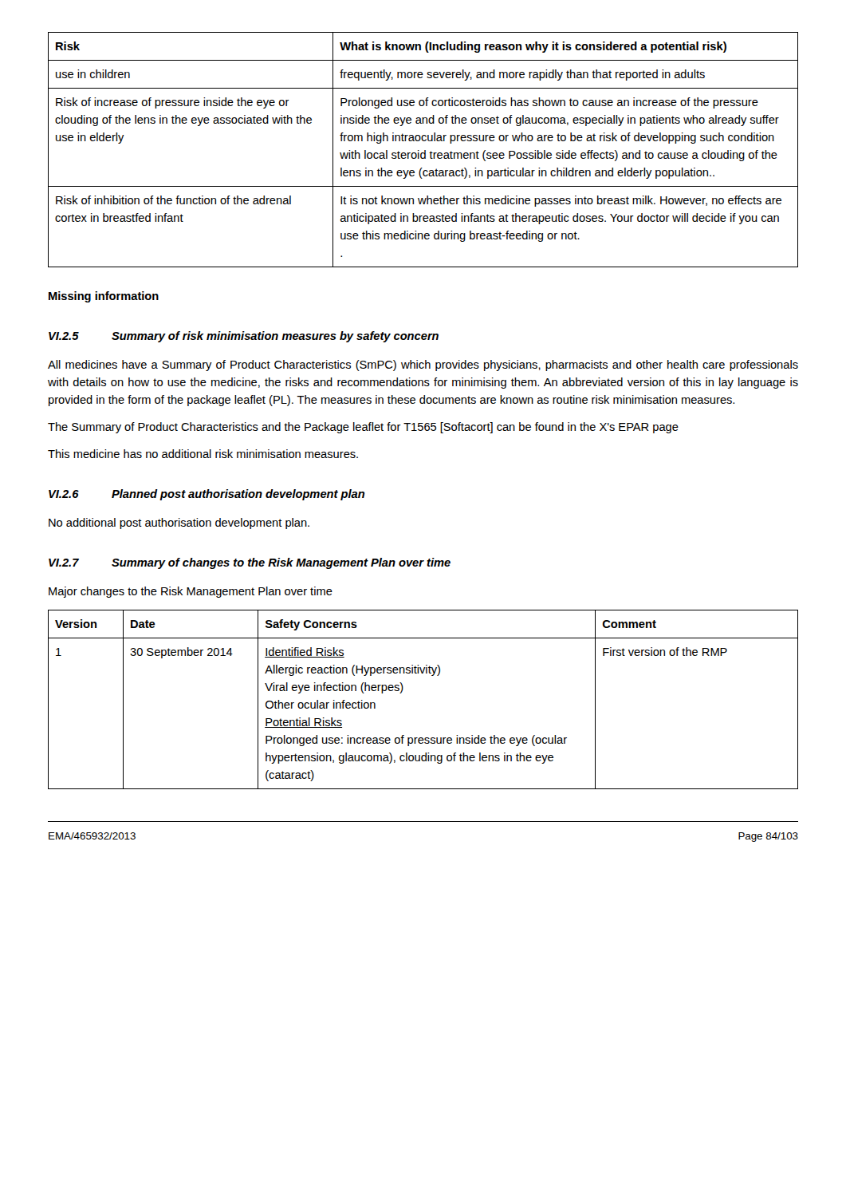| Risk | What is known (Including reason why it is considered a potential risk) |
| --- | --- |
| use in children | frequently, more severely, and more rapidly than that reported in adults |
| Risk of increase of pressure inside the eye or clouding of the lens in the eye associated with the use in elderly | Prolonged use of corticosteroids has shown to cause an increase of the pressure inside the eye and of the onset of glaucoma, especially in patients who already suffer from high intraocular pressure or who are to be at risk of developping such condition with local steroid treatment (see Possible side effects) and to cause a clouding of the lens in the eye (cataract), in particular in children and elderly population.. |
| Risk of inhibition of the function of the adrenal cortex in breastfed infant | It is not known whether this medicine passes into breast milk. However, no effects are anticipated in breasted infants at therapeutic doses. Your doctor will decide if you can use this medicine during breast-feeding or not. . |
Missing information
VI.2.5 Summary of risk minimisation measures by safety concern
All medicines have a Summary of Product Characteristics (SmPC) which provides physicians, pharmacists and other health care professionals with details on how to use the medicine, the risks and recommendations for minimising them. An abbreviated version of this in lay language is provided in the form of the package leaflet (PL). The measures in these documents are known as routine risk minimisation measures.
The Summary of Product Characteristics and the Package leaflet for T1565 [Softacort] can be found in the X's EPAR page
This medicine has no additional risk minimisation measures.
VI.2.6 Planned post authorisation development plan
No additional post authorisation development plan.
VI.2.7 Summary of changes to the Risk Management Plan over time
Major changes to the Risk Management Plan over time
| Version | Date | Safety Concerns | Comment |
| --- | --- | --- | --- |
| 1 | 30 September 2014 | Identified Risks Allergic reaction (Hypersensitivity) Viral eye infection (herpes) Other ocular infection Potential Risks Prolonged use: increase of pressure inside the eye (ocular hypertension, glaucoma), clouding of the lens in the eye (cataract) | First version of the RMP |
EMA/465932/2013 Page 84/103